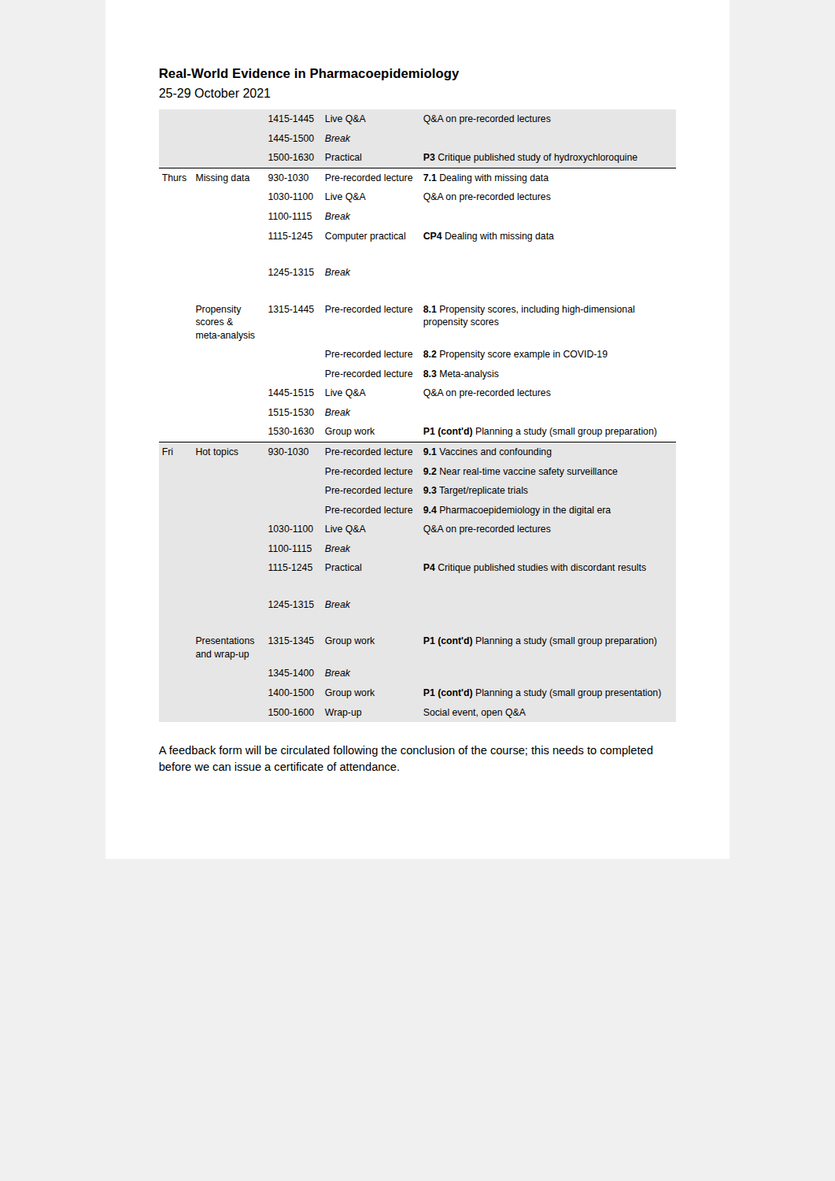Real-World Evidence in Pharmacoepidemiology
25-29 October 2021
| | | 1415-1445 | Live Q&A | Q&A on pre-recorded lectures |
| | | 1445-1500 | Break | |
| | | 1500-1630 | Practical | P3 Critique published study of hydroxychloroquine |
| Thurs | Missing data | 930-1030 | Pre-recorded lecture | 7.1 Dealing with missing data |
| | | 1030-1100 | Live Q&A | Q&A on pre-recorded lectures |
| | | 1100-1115 | Break | |
| | | 1115-1245 | Computer practical | CP4 Dealing with missing data |
| | | 1245-1315 | Break | |
| | Propensity scores & meta-analysis | 1315-1445 | Pre-recorded lecture | 8.1 Propensity scores, including high-dimensional propensity scores |
| | | | Pre-recorded lecture | 8.2 Propensity score example in COVID-19 |
| | | | Pre-recorded lecture | 8.3 Meta-analysis |
| | | 1445-1515 | Live Q&A | Q&A on pre-recorded lectures |
| | | 1515-1530 | Break | |
| | | 1530-1630 | Group work | P1 (cont'd) Planning a study (small group preparation) |
| Fri | Hot topics | 930-1030 | Pre-recorded lecture | 9.1 Vaccines and confounding |
| | | | Pre-recorded lecture | 9.2 Near real-time vaccine safety surveillance |
| | | | Pre-recorded lecture | 9.3 Target/replicate trials |
| | | | Pre-recorded lecture | 9.4 Pharmacoepidemiology in the digital era |
| | | 1030-1100 | Live Q&A | Q&A on pre-recorded lectures |
| | | 1100-1115 | Break | |
| | | 1115-1245 | Practical | P4 Critique published studies with discordant results |
| | | 1245-1315 | Break | |
| | Presentations and wrap-up | 1315-1345 | Group work | P1 (cont'd) Planning a study (small group preparation) |
| | | 1345-1400 | Break | |
| | | 1400-1500 | Group work | P1 (cont'd) Planning a study (small group presentation) |
| | | 1500-1600 | Wrap-up | Social event, open Q&A |
A feedback form will be circulated following the conclusion of the course; this needs to completed before we can issue a certificate of attendance.